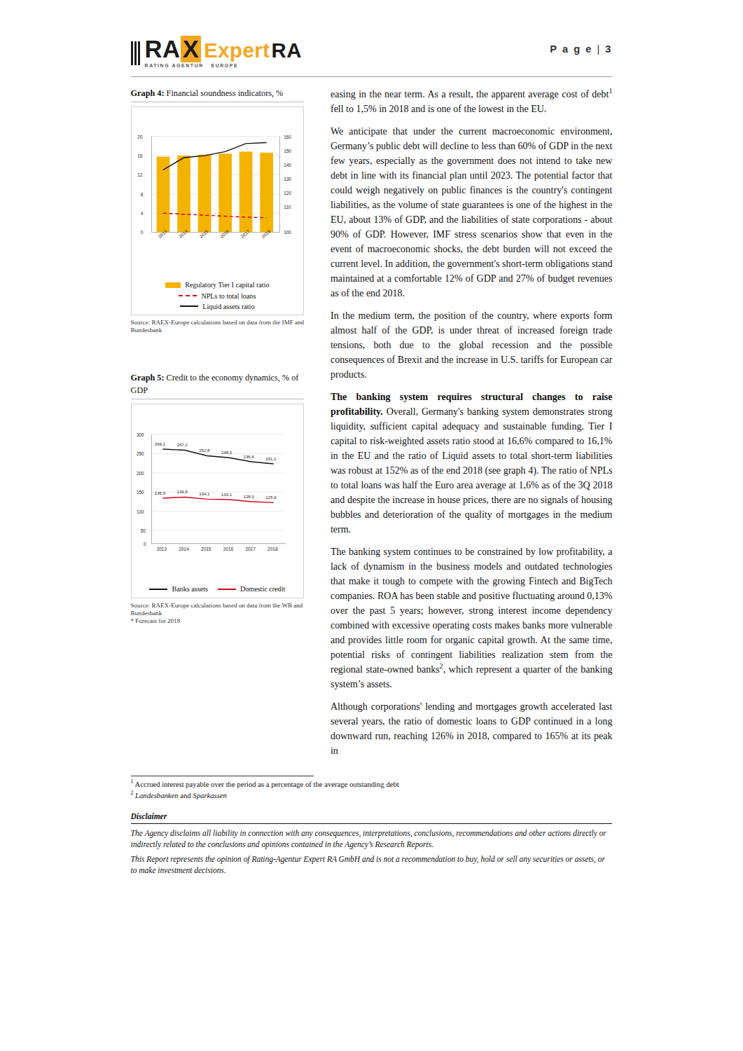RAX Expert RA
RATING AGENTUR EUROPE
P a g e | 3
Graph 4: Financial soundness indicators, %
20 16 12 8 4 0 160 150 140 130 120 110 100 2013 2014 2015 2016 2017 2018
Regulatory Tier I capital ratio
NPLs to total loans
Liquid assets ratio
Source: RAEX-Europe calculations based on data from the IMF and Bundesbank
Graph 5: Credit to the economy dynamics, % of GDP
300 250 200 150 100 50 0 269,1 267,2 252,8 248,0 236,6 231,1 136,9 139,5 134,1 133,1 128,0 125,9 2013 2014 2015 2016 2017 2018
Banks assets Domestic credit
Source: RAEX-Europe calculations based on data from the WB and Bundesbank
* Forecast for 2018
easing in the near term. As a result, the apparent average cost of debt1 fell to 1,5% in 2018 and is one of the lowest in the EU.
We anticipate that under the current macroeconomic environment, Germany’s public debt will decline to less than 60% of GDP in the next few years, especially as the government does not intend to take new debt in line with its financial plan until 2023. The potential factor that could weigh negatively on public finances is the country's contingent liabilities, as the volume of state guarantees is one of the highest in the EU, about 13% of GDP, and the liabilities of state corporations - about 90% of GDP. However, IMF stress scenarios show that even in the event of macroeconomic shocks, the debt burden will not exceed the current level. In addition, the government's short-term obligations stand maintained at a comfortable 12% of GDP and 27% of budget revenues as of the end 2018.
In the medium term, the position of the country, where exports form almost half of the GDP, is under threat of increased foreign trade tensions, both due to the global recession and the possible consequences of Brexit and the increase in U.S. tariffs for European car products.
The banking system requires structural changes to raise profitability. Overall, Germany's banking system demonstrates strong liquidity, sufficient capital adequacy and sustainable funding. Tier I capital to risk-weighted assets ratio stood at 16,6% compared to 16,1% in the EU and the ratio of Liquid assets to total short-term liabilities was robust at 152% as of the end 2018 (see graph 4). The ratio of NPLs to total loans was half the Euro area average at 1,6% as of the 3Q 2018 and despite the increase in house prices, there are no signals of housing bubbles and deterioration of the quality of mortgages in the medium term.
The banking system continues to be constrained by low profitability, a lack of dynamism in the business models and outdated technologies that make it tough to compete with the growing Fintech and BigTech companies. ROA has been stable and positive fluctuating around 0,13% over the past 5 years; however, strong interest income dependency combined with excessive operating costs makes banks more vulnerable and provides little room for organic capital growth. At the same time, potential risks of contingent liabilities realization stem from the regional state-owned banks2, which represent a quarter of the banking system’s assets.
Although corporations' lending and mortgages growth accelerated last several years, the ratio of domestic loans to GDP continued in a long downward run, reaching 126% in 2018, compared to 165% at its peak in
1 Accrued interest payable over the period as a percentage of the average outstanding debt
2 Landesbanken and Sparkassen
Disclaimer
The Agency disclaims all liability in connection with any consequences, interpretations, conclusions, recommendations and other actions directly or indirectly related to the conclusions and opinions contained in the Agency’s Research Reports.
This Report represents the opinion of Rating-Agentur Expert RA GmbH and is not a recommendation to buy, hold or sell any securities or assets, or to make investment decisions.